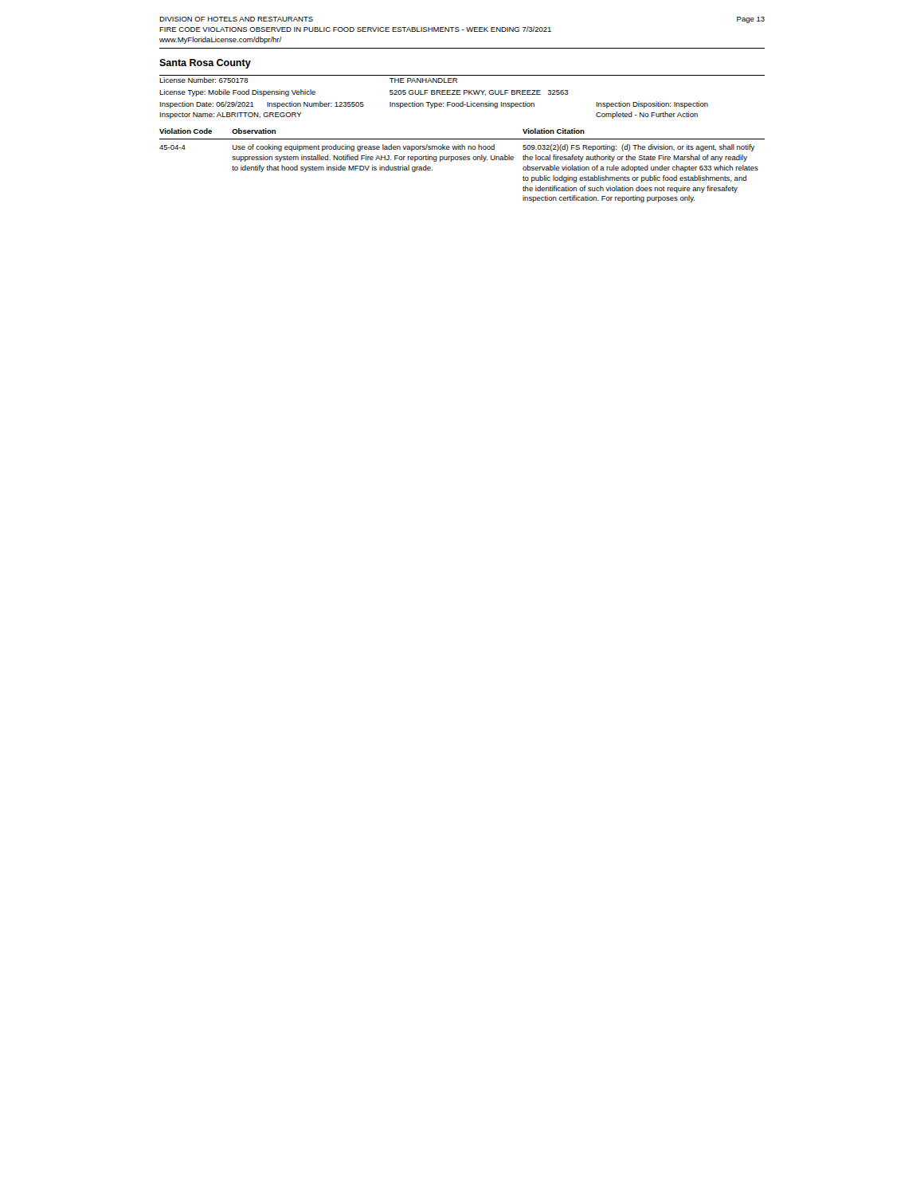Page 13
DIVISION OF HOTELS AND RESTAURANTS
FIRE CODE VIOLATIONS OBSERVED IN PUBLIC FOOD SERVICE ESTABLISHMENTS - WEEK ENDING 7/3/2021
www.MyFloridaLicense.com/dbpr/hr/
Santa Rosa County
| License Number: 6750178 | THE PANHANDLER |
| License Type: Mobile Food Dispensing Vehicle | 5205 GULF BREEZE PKWY, GULF BREEZE 32563 |
| Inspection Date: 06/29/2021 Inspection Number: 1235505 Inspector Name: ALBRITTON, GREGORY | / Inspection Type: Food-Licensing Inspection / Inspection Disposition: Inspection Completed - No Further Action / |
| Violation Code | Observation | Violation Citation |
| --- | --- | --- |
| 45-04-4 | Use of cooking equipment producing grease laden vapors/smoke with no hood suppression system installed. Notified Fire AHJ. For reporting purposes only. Unable to identify that hood system inside MFDV is industrial grade. | 509.032(2)(d) FS Reporting: (d) The division, or its agent, shall notify the local firesafety authority or the State Fire Marshal of any readily observable violation of a rule adopted under chapter 633 which relates to public lodging establishments or public food establishments, and the identification of such violation does not require any firesafety inspection certification. For reporting purposes only. |